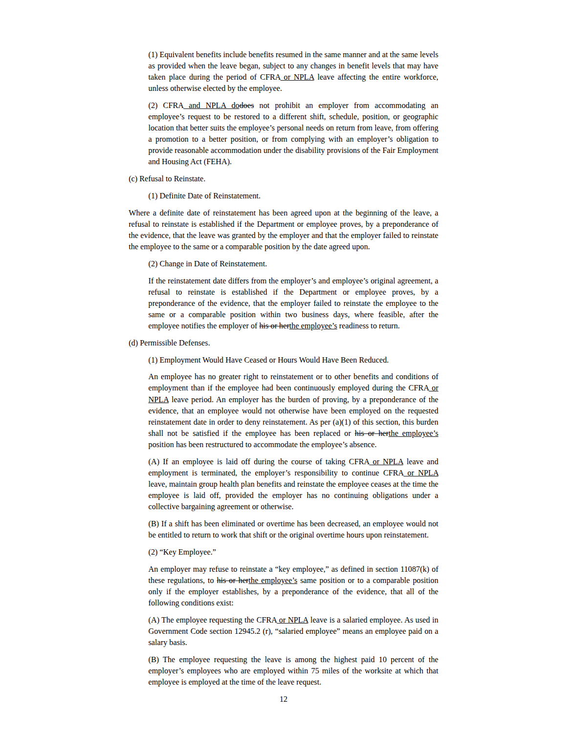(1) Equivalent benefits include benefits resumed in the same manner and at the same levels as provided when the leave began, subject to any changes in benefit levels that may have taken place during the period of CFRA or NPLA leave affecting the entire workforce, unless otherwise elected by the employee.
(2) CFRA and NPLA do does not prohibit an employer from accommodating an employee’s request to be restored to a different shift, schedule, position, or geographic location that better suits the employee’s personal needs on return from leave, from offering a promotion to a better position, or from complying with an employer’s obligation to provide reasonable accommodation under the disability provisions of the Fair Employment and Housing Act (FEHA).
(c) Refusal to Reinstate.
(1) Definite Date of Reinstatement.
Where a definite date of reinstatement has been agreed upon at the beginning of the leave, a refusal to reinstate is established if the Department or employee proves, by a preponderance of the evidence, that the leave was granted by the employer and that the employer failed to reinstate the employee to the same or a comparable position by the date agreed upon.
(2) Change in Date of Reinstatement.
If the reinstatement date differs from the employer’s and employee’s original agreement, a refusal to reinstate is established if the Department or employee proves, by a preponderance of the evidence, that the employer failed to reinstate the employee to the same or a comparable position within two business days, where feasible, after the employee notifies the employer of his or herthe employee’s readiness to return.
(d) Permissible Defenses.
(1) Employment Would Have Ceased or Hours Would Have Been Reduced.
An employee has no greater right to reinstatement or to other benefits and conditions of employment than if the employee had been continuously employed during the CFRA or NPLA leave period. An employer has the burden of proving, by a preponderance of the evidence, that an employee would not otherwise have been employed on the requested reinstatement date in order to deny reinstatement. As per (a)(1) of this section, this burden shall not be satisfied if the employee has been replaced or his or herthe employee’s position has been restructured to accommodate the employee’s absence.
(A) If an employee is laid off during the course of taking CFRA or NPLA leave and employment is terminated, the employer’s responsibility to continue CFRA or NPLA leave, maintain group health plan benefits and reinstate the employee ceases at the time the employee is laid off, provided the employer has no continuing obligations under a collective bargaining agreement or otherwise.
(B) If a shift has been eliminated or overtime has been decreased, an employee would not be entitled to return to work that shift or the original overtime hours upon reinstatement.
(2) “Key Employee.”
An employer may refuse to reinstate a “key employee,” as defined in section 11087(k) of these regulations, to his or herthe employee’s same position or to a comparable position only if the employer establishes, by a preponderance of the evidence, that all of the following conditions exist:
(A) The employee requesting the CFRA or NPLA leave is a salaried employee. As used in Government Code section 12945.2 (r), “salaried employee” means an employee paid on a salary basis.
(B) The employee requesting the leave is among the highest paid 10 percent of the employer’s employees who are employed within 75 miles of the worksite at which that employee is employed at the time of the leave request.
12